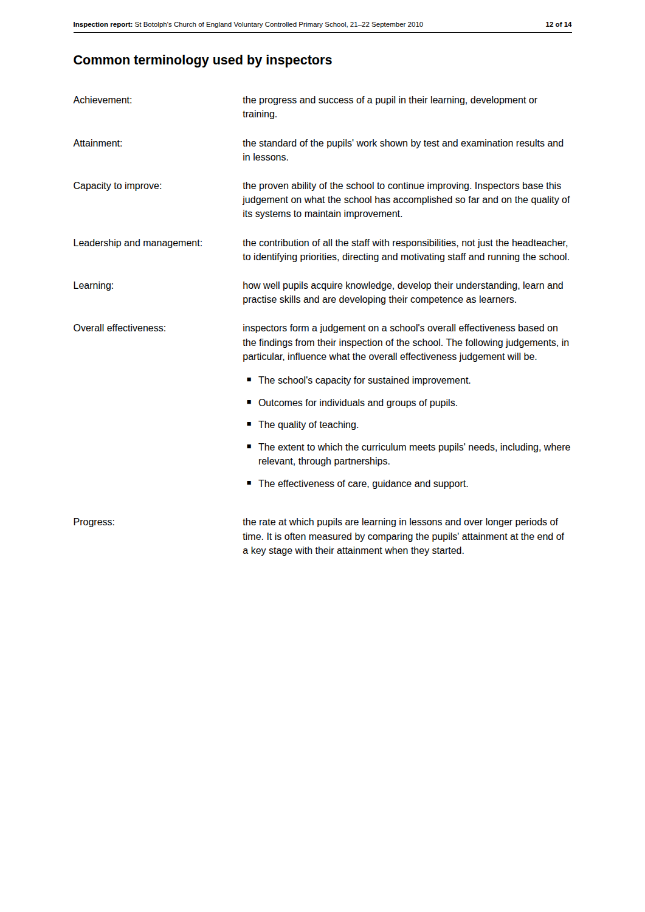Inspection report: St Botolph's Church of England Voluntary Controlled Primary School, 21–22 September 2010 12 of 14
Common terminology used by inspectors
Achievement:
the progress and success of a pupil in their learning, development or training.
Attainment:
the standard of the pupils' work shown by test and examination results and in lessons.
Capacity to improve:
the proven ability of the school to continue improving. Inspectors base this judgement on what the school has accomplished so far and on the quality of its systems to maintain improvement.
Leadership and management:
the contribution of all the staff with responsibilities, not just the headteacher, to identifying priorities, directing and motivating staff and running the school.
Learning:
how well pupils acquire knowledge, develop their understanding, learn and practise skills and are developing their competence as learners.
Overall effectiveness:
inspectors form a judgement on a school's overall effectiveness based on the findings from their inspection of the school. The following judgements, in particular, influence what the overall effectiveness judgement will be.
The school's capacity for sustained improvement.
Outcomes for individuals and groups of pupils.
The quality of teaching.
The extent to which the curriculum meets pupils' needs, including, where relevant, through partnerships.
The effectiveness of care, guidance and support.
Progress:
the rate at which pupils are learning in lessons and over longer periods of time. It is often measured by comparing the pupils' attainment at the end of a key stage with their attainment when they started.